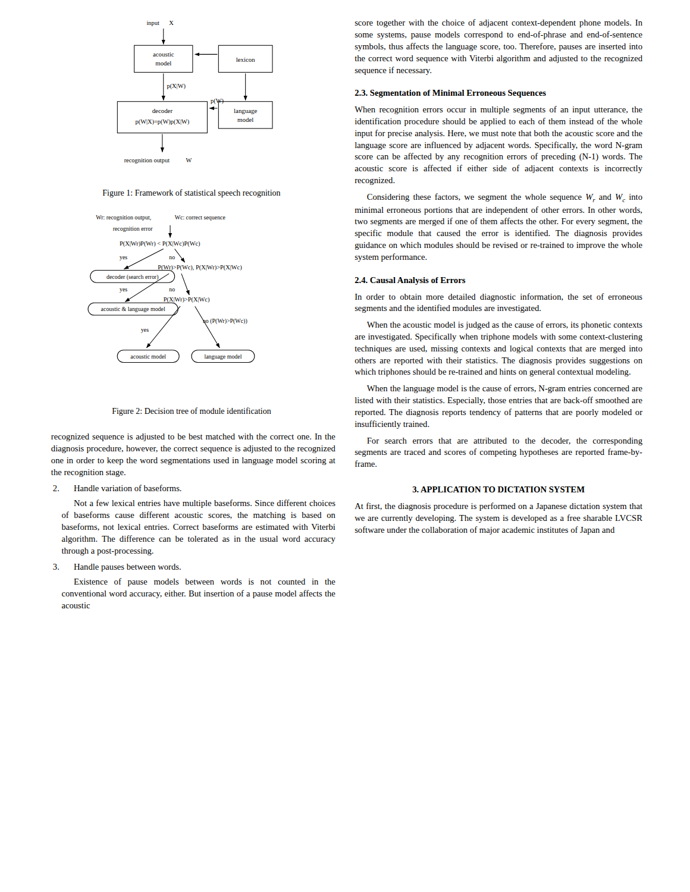input X acoustic model lexicon p(X|W) decoder p(W|X)=p(W)p(X|W) language model p(W) recognition output W
Figure 1: Framework of statistical speech recognition
Wr: recognition output, Wc: correct sequence recognition error P(X|Wr)P(Wr) < P(X|Wc)P(Wc) yes no decoder (search error) P(Wr)>P(Wc), P(X|Wr)>P(X|Wc) yes no acoustic & language model P(X|Wr)>P(X|Wc) yes no (P(Wr)>P(Wc)) acoustic model language model
Figure 2: Decision tree of module identification
recognized sequence is adjusted to be best matched with the correct one. In the diagnosis procedure, however, the correct sequence is adjusted to the recognized one in order to keep the word segmentations used in language model scoring at the recognition stage.
Handle variation of baseforms.
Not a few lexical entries have multiple baseforms. Since different choices of baseforms cause different acoustic scores, the matching is based on baseforms, not lexical entries. Correct baseforms are estimated with Viterbi algorithm. The difference can be tolerated as in the usual word accuracy through a post-processing.
Handle pauses between words.
Existence of pause models between words is not counted in the conventional word accuracy, either. But insertion of a pause model affects the acoustic
score together with the choice of adjacent context-dependent phone models. In some systems, pause models correspond to end-of-phrase and end-of-sentence symbols, thus affects the language score, too. Therefore, pauses are inserted into the correct word sequence with Viterbi algorithm and adjusted to the recognized sequence if necessary.
2.3. Segmentation of Minimal Erroneous Sequences
When recognition errors occur in multiple segments of an input utterance, the identification procedure should be applied to each of them instead of the whole input for precise analysis. Here, we must note that both the acoustic score and the language score are influenced by adjacent words. Specifically, the word N-gram score can be affected by any recognition errors of preceding (N-1) words. The acoustic score is affected if either side of adjacent contexts is incorrectly recognized.
Considering these factors, we segment the whole sequence Wr and Wc into minimal erroneous portions that are independent of other errors. In other words, two segments are merged if one of them affects the other. For every segment, the specific module that caused the error is identified. The diagnosis provides guidance on which modules should be revised or re-trained to improve the whole system performance.
2.4. Causal Analysis of Errors
In order to obtain more detailed diagnostic information, the set of erroneous segments and the identified modules are investigated.
When the acoustic model is judged as the cause of errors, its phonetic contexts are investigated. Specifically when triphone models with some context-clustering techniques are used, missing contexts and logical contexts that are merged into others are reported with their statistics. The diagnosis provides suggestions on which triphones should be re-trained and hints on general contextual modeling.
When the language model is the cause of errors, N-gram entries concerned are listed with their statistics. Especially, those entries that are back-off smoothed are reported. The diagnosis reports tendency of patterns that are poorly modeled or insufficiently trained.
For search errors that are attributed to the decoder, the corresponding segments are traced and scores of competing hypotheses are reported frame-by-frame.
3. APPLICATION TO DICTATION SYSTEM
At first, the diagnosis procedure is performed on a Japanese dictation system that we are currently developing. The system is developed as a free sharable LVCSR software under the collaboration of major academic institutes of Japan and